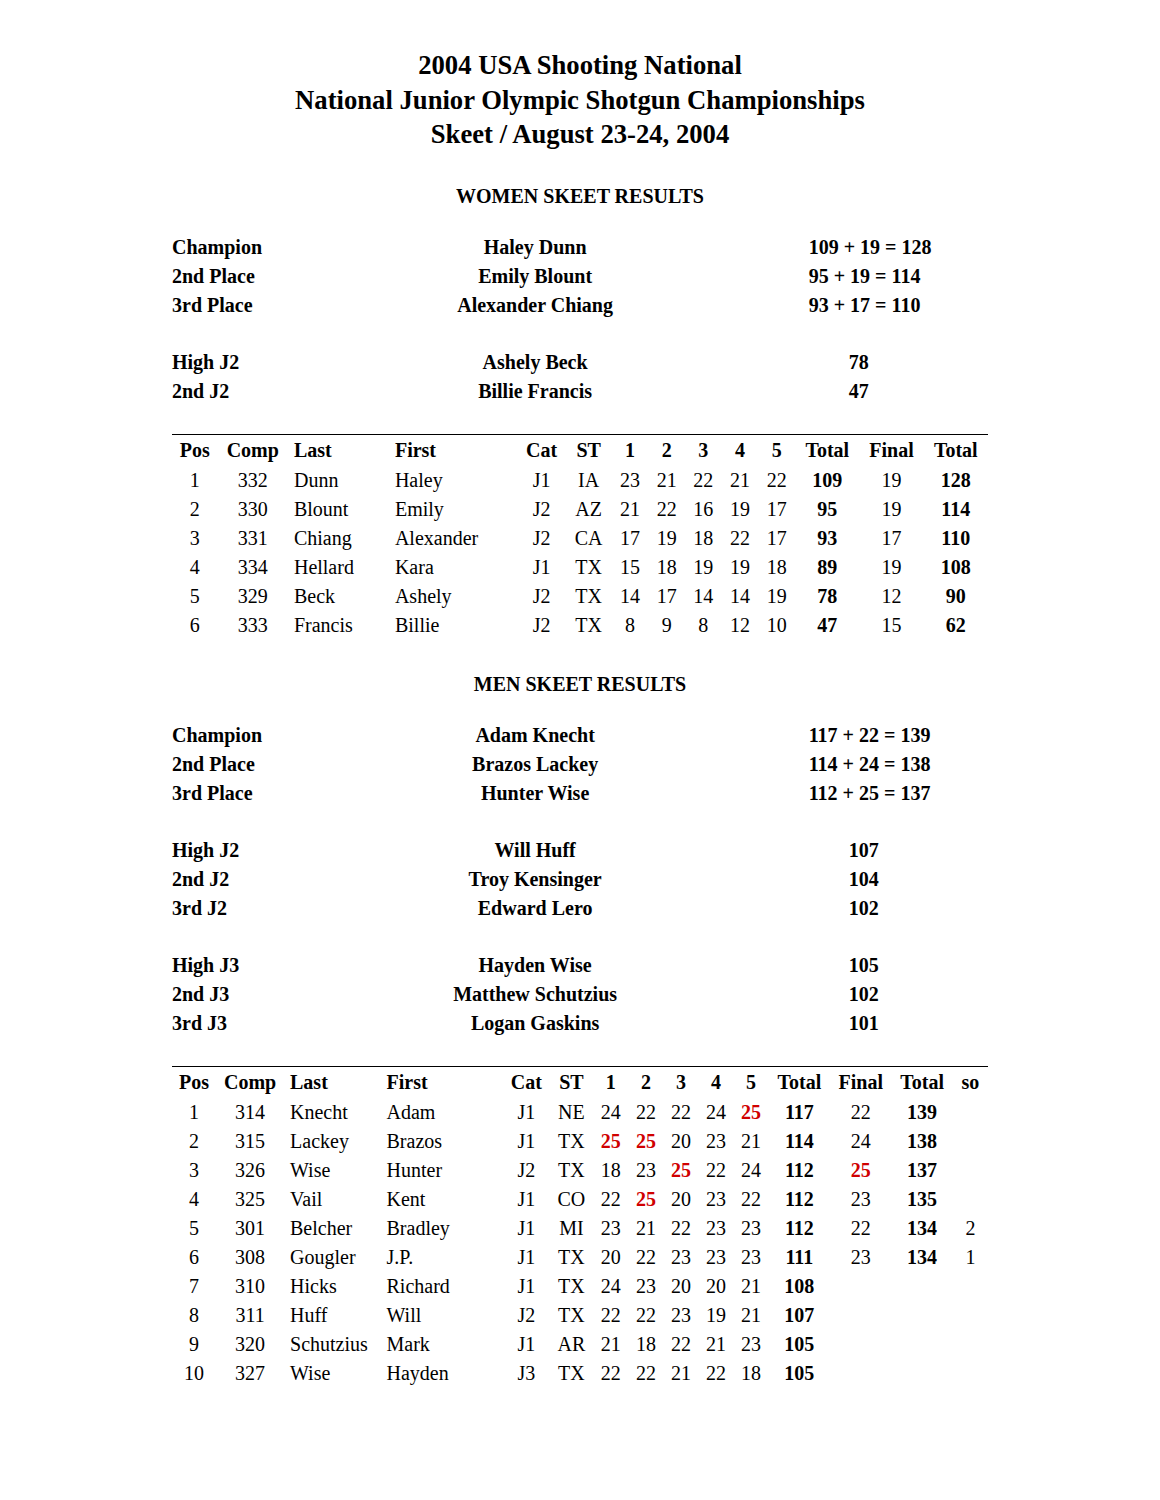2004 USA Shooting National
National Junior Olympic Shotgun Championships
Skeet / August 23-24, 2004
WOMEN SKEET RESULTS
| Champion | Haley Dunn | 109 + 19 = 128 |
| 2nd Place | Emily Blount | 95 + 19 = 114 |
| 3rd Place | Alexander Chiang | 93 + 17 = 110 |
| High J2 | Ashely Beck | 78 |
| 2nd J2 | Billie Francis | 47 |
| Pos | Comp | Last | First | Cat | ST | 1 | 2 | 3 | 4 | 5 | Total | Final | Total |
| --- | --- | --- | --- | --- | --- | --- | --- | --- | --- | --- | --- | --- | --- |
| 1 | 332 | Dunn | Haley | J1 | IA | 23 | 21 | 22 | 21 | 22 | 109 | 19 | 128 |
| 2 | 330 | Blount | Emily | J2 | AZ | 21 | 22 | 16 | 19 | 17 | 95 | 19 | 114 |
| 3 | 331 | Chiang | Alexander | J2 | CA | 17 | 19 | 18 | 22 | 17 | 93 | 17 | 110 |
| 4 | 334 | Hellard | Kara | J1 | TX | 15 | 18 | 19 | 19 | 18 | 89 | 19 | 108 |
| 5 | 329 | Beck | Ashely | J2 | TX | 14 | 17 | 14 | 14 | 19 | 78 | 12 | 90 |
| 6 | 333 | Francis | Billie | J2 | TX | 8 | 9 | 8 | 12 | 10 | 47 | 15 | 62 |
MEN SKEET RESULTS
| Champion | Adam Knecht | 117 + 22 = 139 |
| 2nd Place | Brazos Lackey | 114 + 24 = 138 |
| 3rd Place | Hunter Wise | 112 + 25 = 137 |
| High J2 | Will Huff | 107 |
| 2nd J2 | Troy Kensinger | 104 |
| 3rd J2 | Edward Lero | 102 |
| High J3 | Hayden Wise | 105 |
| 2nd J3 | Matthew Schutzius | 102 |
| 3rd J3 | Logan Gaskins | 101 |
| Pos | Comp | Last | First | Cat | ST | 1 | 2 | 3 | 4 | 5 | Total | Final | Total | so |
| --- | --- | --- | --- | --- | --- | --- | --- | --- | --- | --- | --- | --- | --- | --- |
| 1 | 314 | Knecht | Adam | J1 | NE | 24 | 22 | 22 | 24 | 25 | 117 | 22 | 139 | |
| 2 | 315 | Lackey | Brazos | J1 | TX | 25 | 25 | 20 | 23 | 21 | 114 | 24 | 138 | |
| 3 | 326 | Wise | Hunter | J2 | TX | 18 | 23 | 25 | 22 | 24 | 112 | 25 | 137 | |
| 4 | 325 | Vail | Kent | J1 | CO | 22 | 25 | 20 | 23 | 22 | 112 | 23 | 135 | |
| 5 | 301 | Belcher | Bradley | J1 | MI | 23 | 21 | 22 | 23 | 23 | 112 | 22 | 134 | 2 |
| 6 | 308 | Gougler | J.P. | J1 | TX | 20 | 22 | 23 | 23 | 23 | 111 | 23 | 134 | 1 |
| 7 | 310 | Hicks | Richard | J1 | TX | 24 | 23 | 20 | 20 | 21 | 108 | | | |
| 8 | 311 | Huff | Will | J2 | TX | 22 | 22 | 23 | 19 | 21 | 107 | | | |
| 9 | 320 | Schutzius | Mark | J1 | AR | 21 | 18 | 22 | 21 | 23 | 105 | | | |
| 10 | 327 | Wise | Hayden | J3 | TX | 22 | 22 | 21 | 22 | 18 | 105 | | | |